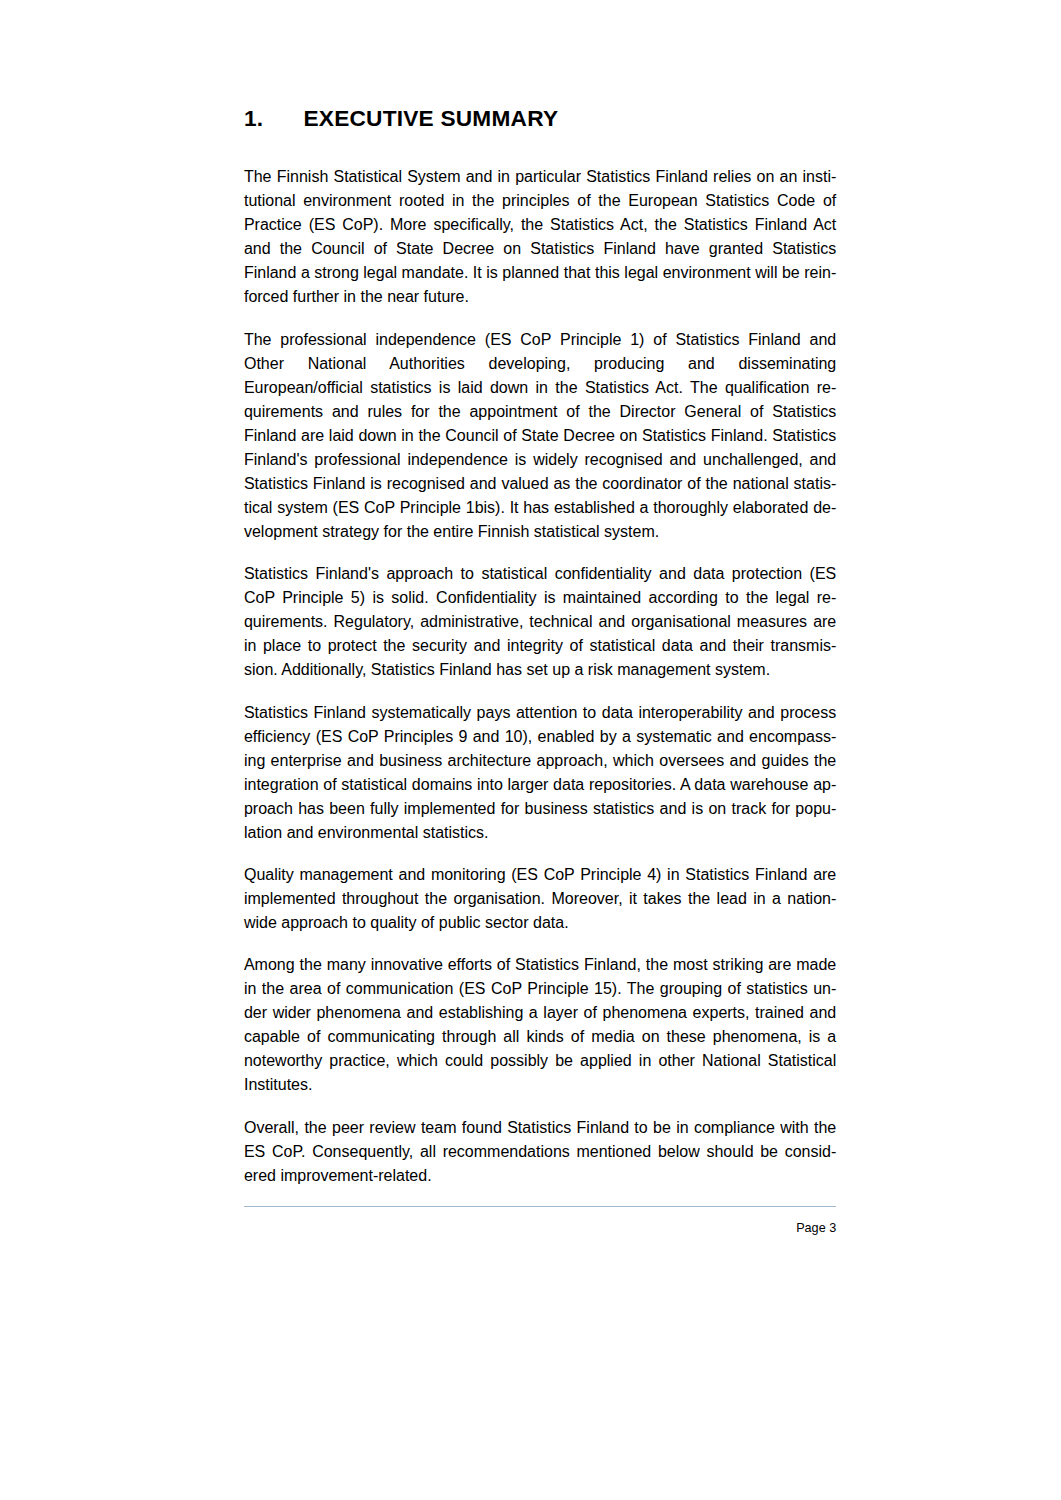1. EXECUTIVE SUMMARY
The Finnish Statistical System and in particular Statistics Finland relies on an institutional environment rooted in the principles of the European Statistics Code of Practice (ES CoP). More specifically, the Statistics Act, the Statistics Finland Act and the Council of State Decree on Statistics Finland have granted Statistics Finland a strong legal mandate. It is planned that this legal environment will be reinforced further in the near future.
The professional independence (ES CoP Principle 1) of Statistics Finland and Other National Authorities developing, producing and disseminating European/official statistics is laid down in the Statistics Act. The qualification requirements and rules for the appointment of the Director General of Statistics Finland are laid down in the Council of State Decree on Statistics Finland. Statistics Finland's professional independence is widely recognised and unchallenged, and Statistics Finland is recognised and valued as the coordinator of the national statistical system (ES CoP Principle 1bis). It has established a thoroughly elaborated development strategy for the entire Finnish statistical system.
Statistics Finland's approach to statistical confidentiality and data protection (ES CoP Principle 5) is solid. Confidentiality is maintained according to the legal requirements. Regulatory, administrative, technical and organisational measures are in place to protect the security and integrity of statistical data and their transmission. Additionally, Statistics Finland has set up a risk management system.
Statistics Finland systematically pays attention to data interoperability and process efficiency (ES CoP Principles 9 and 10), enabled by a systematic and encompassing enterprise and business architecture approach, which oversees and guides the integration of statistical domains into larger data repositories. A data warehouse approach has been fully implemented for business statistics and is on track for population and environmental statistics.
Quality management and monitoring (ES CoP Principle 4) in Statistics Finland are implemented throughout the organisation. Moreover, it takes the lead in a nationwide approach to quality of public sector data.
Among the many innovative efforts of Statistics Finland, the most striking are made in the area of communication (ES CoP Principle 15). The grouping of statistics under wider phenomena and establishing a layer of phenomena experts, trained and capable of communicating through all kinds of media on these phenomena, is a noteworthy practice, which could possibly be applied in other National Statistical Institutes.
Overall, the peer review team found Statistics Finland to be in compliance with the ES CoP. Consequently, all recommendations mentioned below should be considered improvement-related.
Page 3